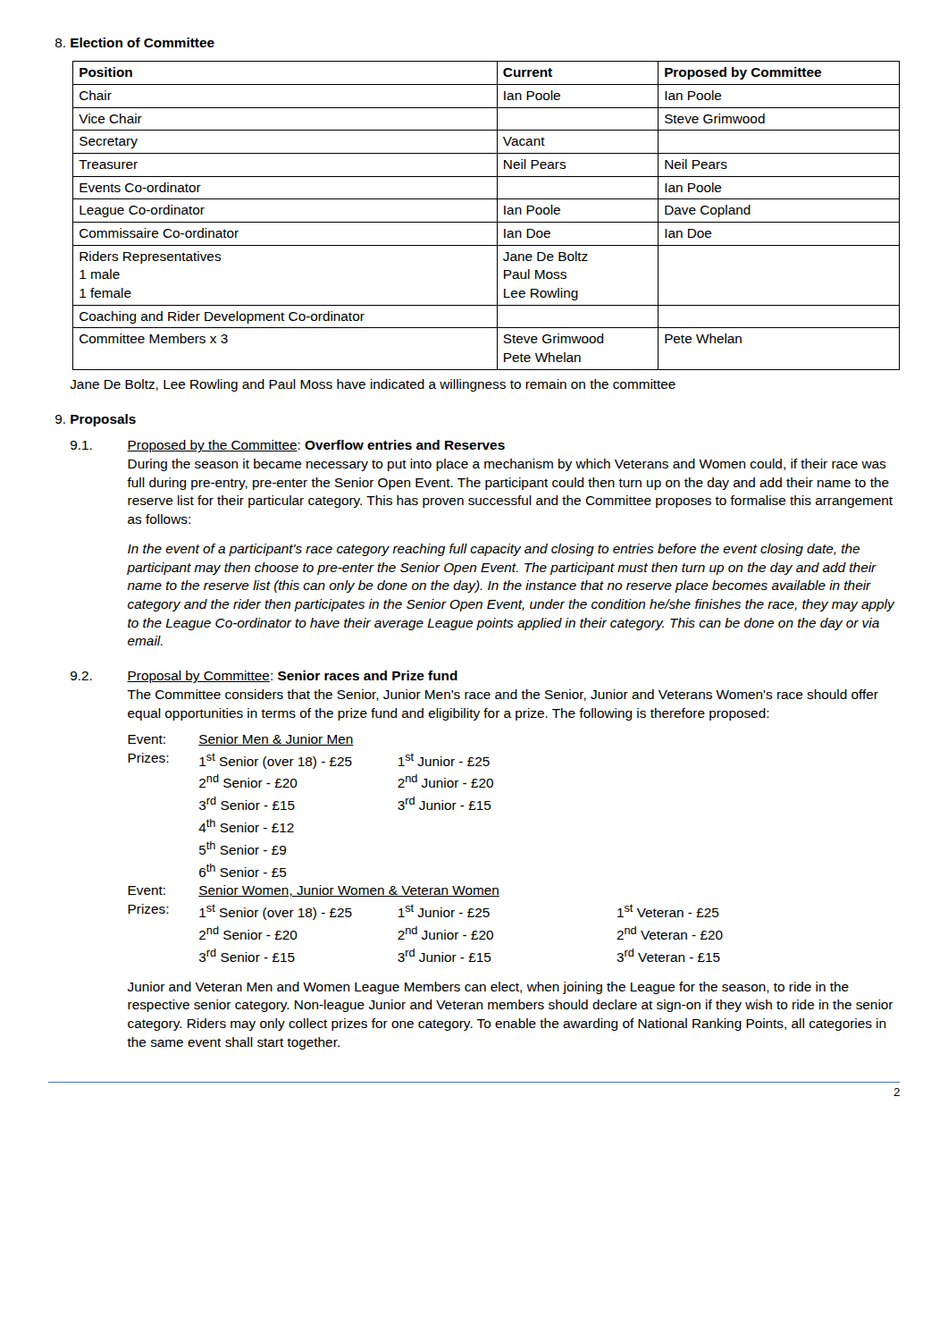Election of Committee
| Position | Current | Proposed by Committee |
| --- | --- | --- |
| Chair | Ian Poole | Ian Poole |
| Vice Chair | | Steve Grimwood |
| Secretary | Vacant | |
| Treasurer | Neil Pears | Neil Pears |
| Events Co-ordinator | | Ian Poole |
| League Co-ordinator | Ian Poole | Dave Copland |
| Commissaire Co-ordinator | Ian Doe | Ian Doe |
| Riders Representatives 1 male 1 female | Jane De Boltz Paul Moss Lee Rowling | |
| Coaching and Rider Development Co-ordinator | | |
| Committee Members x 3 | Steve Grimwood Pete Whelan | Pete Whelan |
Jane De Boltz, Lee Rowling and Paul Moss have indicated a willingness to remain on the committee
Proposals
9.1.
Proposed by the Committee: Overflow entries and Reserves
During the season it became necessary to put into place a mechanism by which Veterans and Women could, if their race was full during pre-entry, pre-enter the Senior Open Event. The participant could then turn up on the day and add their name to the reserve list for their particular category. This has proven successful and the Committee proposes to formalise this arrangement as follows:
In the event of a participant's race category reaching full capacity and closing to entries before the event closing date, the participant may then choose to pre-enter the Senior Open Event. The participant must then turn up on the day and add their name to the reserve list (this can only be done on the day). In the instance that no reserve place becomes available in their category and the rider then participates in the Senior Open Event, under the condition he/she finishes the race, they may apply to the League Co-ordinator to have their average League points applied in their category. This can be done on the day or via email.
9.2.
Proposal by Committee: Senior races and Prize fund
The Committee considers that the Senior, Junior Men's race and the Senior, Junior and Veterans Women's race should offer equal opportunities in terms of the prize fund and eligibility for a prize. The following is therefore proposed:
Event:
Senior Men & Junior Men
Prizes:
1st Senior (over 18) - £25
1st Junior - £25
2nd Senior - £20
2nd Junior - £20
3rd Senior - £15
3rd Junior - £15
4th Senior - £12
5th Senior - £9
6th Senior - £5
Event:
Senior Women, Junior Women & Veteran Women
Prizes:
1st Senior (over 18) - £25
1st Junior - £25
1st Veteran - £25
2nd Senior - £20
2nd Junior - £20
2nd Veteran - £20
3rd Senior - £15
3rd Junior - £15
3rd Veteran - £15
Junior and Veteran Men and Women League Members can elect, when joining the League for the season, to ride in the respective senior category. Non-league Junior and Veteran members should declare at sign-on if they wish to ride in the senior category. Riders may only collect prizes for one category. To enable the awarding of National Ranking Points, all categories in the same event shall start together.
2